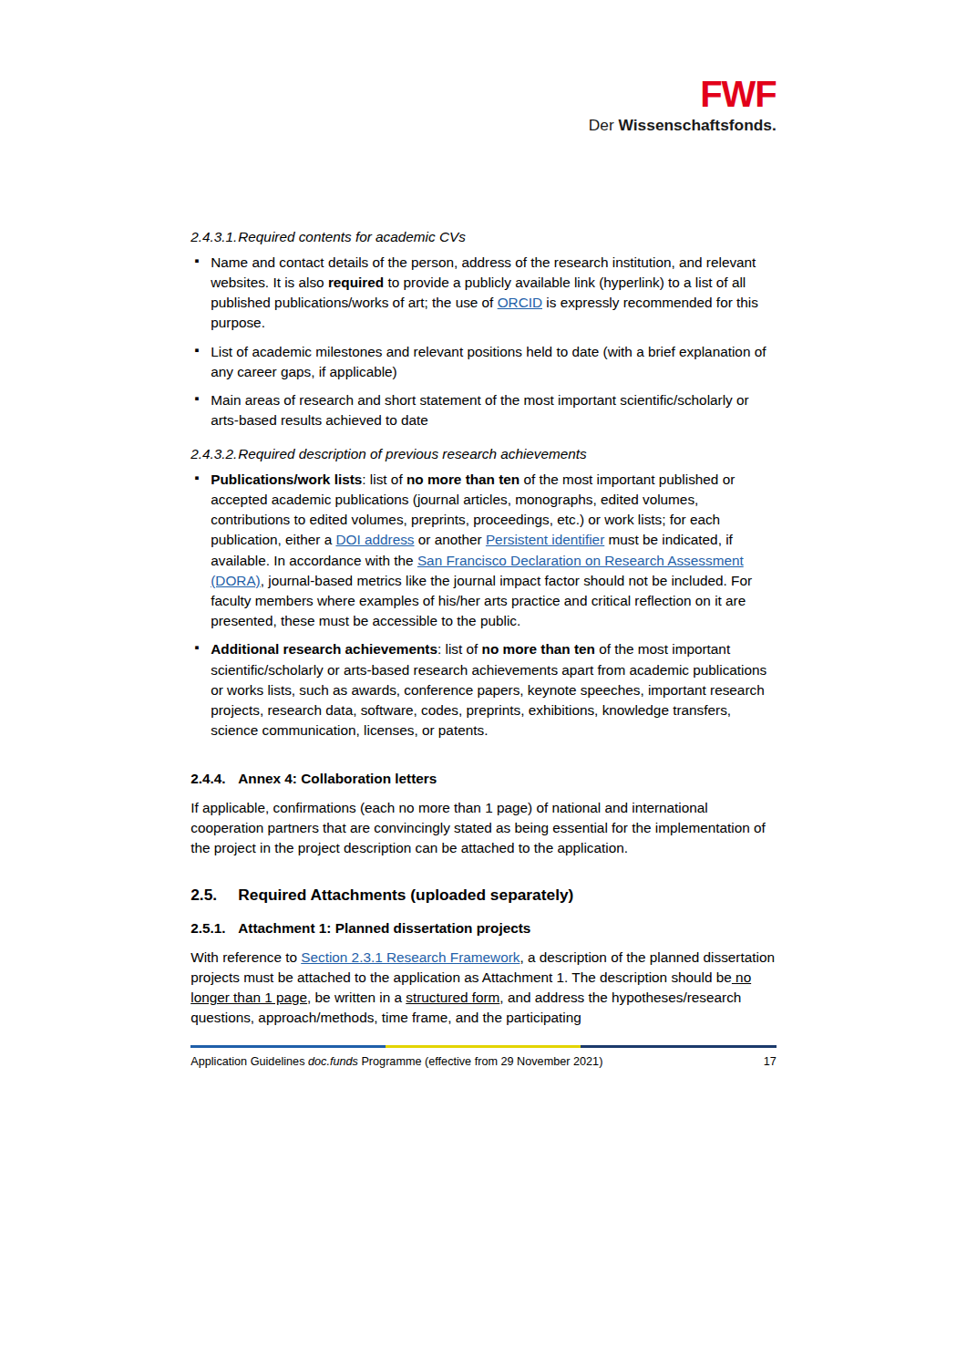FWF
Der Wissenschaftsfonds.
2.4.3.1. Required contents for academic CVs
Name and contact details of the person, address of the research institution, and relevant websites. It is also required to provide a publicly available link (hyperlink) to a list of all published publications/works of art; the use of ORCID is expressly recommended for this purpose.
List of academic milestones and relevant positions held to date (with a brief explanation of any career gaps, if applicable)
Main areas of research and short statement of the most important scientific/scholarly or arts-based results achieved to date
2.4.3.2. Required description of previous research achievements
Publications/work lists: list of no more than ten of the most important published or accepted academic publications (journal articles, monographs, edited volumes, contributions to edited volumes, preprints, proceedings, etc.) or work lists; for each publication, either a DOI address or another Persistent identifier must be indicated, if available. In accordance with the San Francisco Declaration on Research Assessment (DORA), journal-based metrics like the journal impact factor should not be included. For faculty members where examples of his/her arts practice and critical reflection on it are presented, these must be accessible to the public.
Additional research achievements: list of no more than ten of the most important scientific/scholarly or arts-based research achievements apart from academic publications or works lists, such as awards, conference papers, keynote speeches, important research projects, research data, software, codes, preprints, exhibitions, knowledge transfers, science communication, licenses, or patents.
2.4.4. Annex 4: Collaboration letters
If applicable, confirmations (each no more than 1 page) of national and international cooperation partners that are convincingly stated as being essential for the implementation of the project in the project description can be attached to the application.
2.5. Required Attachments (uploaded separately)
2.5.1. Attachment 1: Planned dissertation projects
With reference to Section 2.3.1 Research Framework, a description of the planned dissertation projects must be attached to the application as Attachment 1. The description should be no longer than 1 page, be written in a structured form, and address the hypotheses/research questions, approach/methods, time frame, and the participating
Application Guidelines doc.funds Programme (effective from 29 November 2021) 17